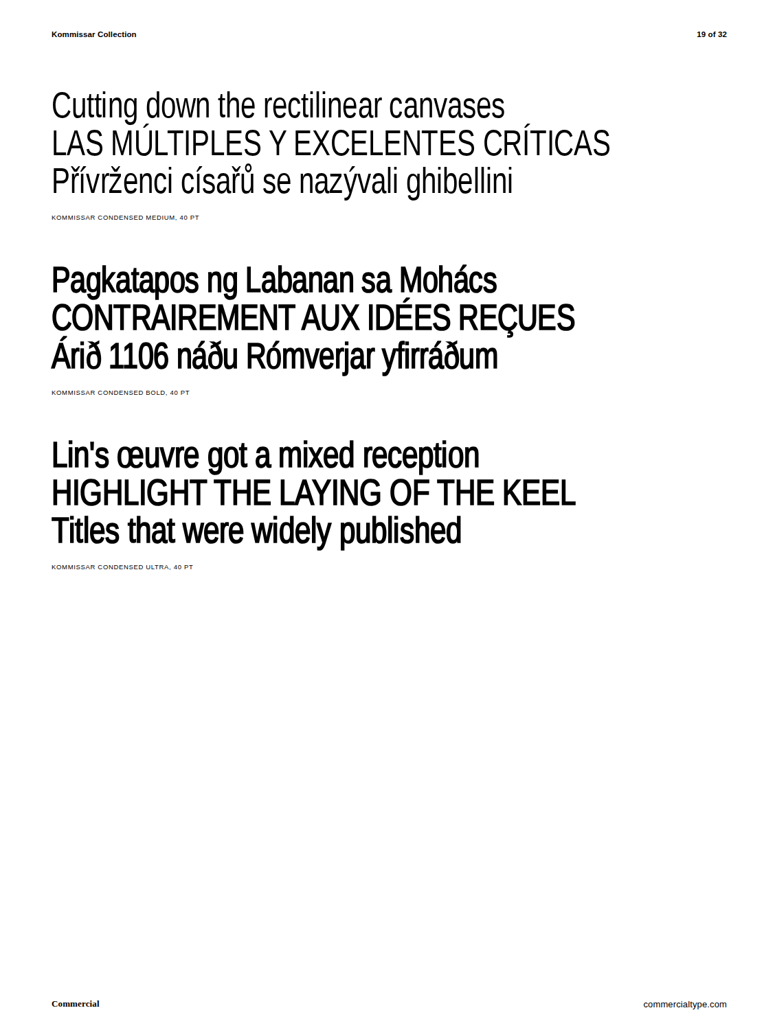Kommissar Collection
19 of 32
Cutting down the rectilinear canvases Las múltiples y excelentes críticas Přívrženci císařů se nazývali ghibellini
Kommissar Condensed Medium, 40 pt
Pagkatapos ng Labanan sa Mohács Contrairement aux idées reçues Árið 1106 náðu Rómverjar yfirráðum
Kommissar Condensed Bold, 40 pt
Lin's œuvre got a mixed reception Highlight the laying of the keel Titles that were widely published
Kommissar Condensed Ultra, 40 pt
Commercial
commercialtype.com